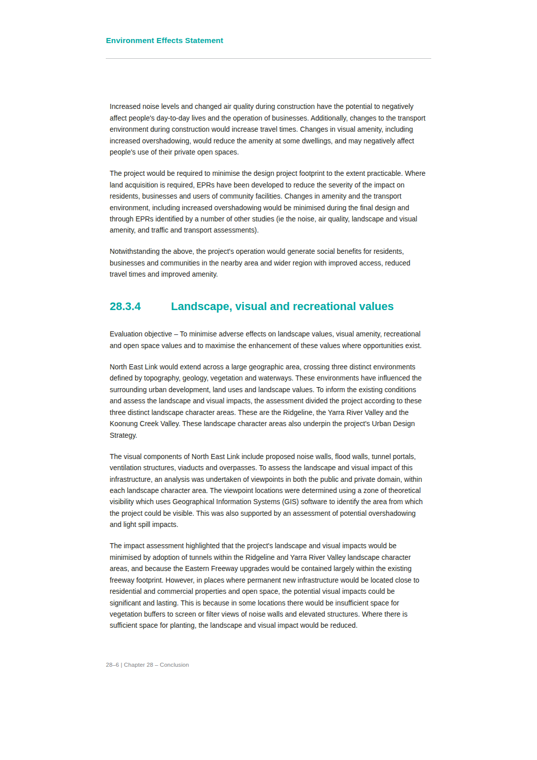Environment Effects Statement
Increased noise levels and changed air quality during construction have the potential to negatively affect people's day-to-day lives and the operation of businesses. Additionally, changes to the transport environment during construction would increase travel times. Changes in visual amenity, including increased overshadowing, would reduce the amenity at some dwellings, and may negatively affect people's use of their private open spaces.
The project would be required to minimise the design project footprint to the extent practicable. Where land acquisition is required, EPRs have been developed to reduce the severity of the impact on residents, businesses and users of community facilities. Changes in amenity and the transport environment, including increased overshadowing would be minimised during the final design and through EPRs identified by a number of other studies (ie the noise, air quality, landscape and visual amenity, and traffic and transport assessments).
Notwithstanding the above, the project's operation would generate social benefits for residents, businesses and communities in the nearby area and wider region with improved access, reduced travel times and improved amenity.
28.3.4 Landscape, visual and recreational values
Evaluation objective – To minimise adverse effects on landscape values, visual amenity, recreational and open space values and to maximise the enhancement of these values where opportunities exist.
North East Link would extend across a large geographic area, crossing three distinct environments defined by topography, geology, vegetation and waterways. These environments have influenced the surrounding urban development, land uses and landscape values. To inform the existing conditions and assess the landscape and visual impacts, the assessment divided the project according to these three distinct landscape character areas. These are the Ridgeline, the Yarra River Valley and the Koonung Creek Valley. These landscape character areas also underpin the project's Urban Design Strategy.
The visual components of North East Link include proposed noise walls, flood walls, tunnel portals, ventilation structures, viaducts and overpasses. To assess the landscape and visual impact of this infrastructure, an analysis was undertaken of viewpoints in both the public and private domain, within each landscape character area. The viewpoint locations were determined using a zone of theoretical visibility which uses Geographical Information Systems (GIS) software to identify the area from which the project could be visible. This was also supported by an assessment of potential overshadowing and light spill impacts.
The impact assessment highlighted that the project's landscape and visual impacts would be minimised by adoption of tunnels within the Ridgeline and Yarra River Valley landscape character areas, and because the Eastern Freeway upgrades would be contained largely within the existing freeway footprint. However, in places where permanent new infrastructure would be located close to residential and commercial properties and open space, the potential visual impacts could be significant and lasting. This is because in some locations there would be insufficient space for vegetation buffers to screen or filter views of noise walls and elevated structures. Where there is sufficient space for planting, the landscape and visual impact would be reduced.
28–6 | Chapter 28 – Conclusion